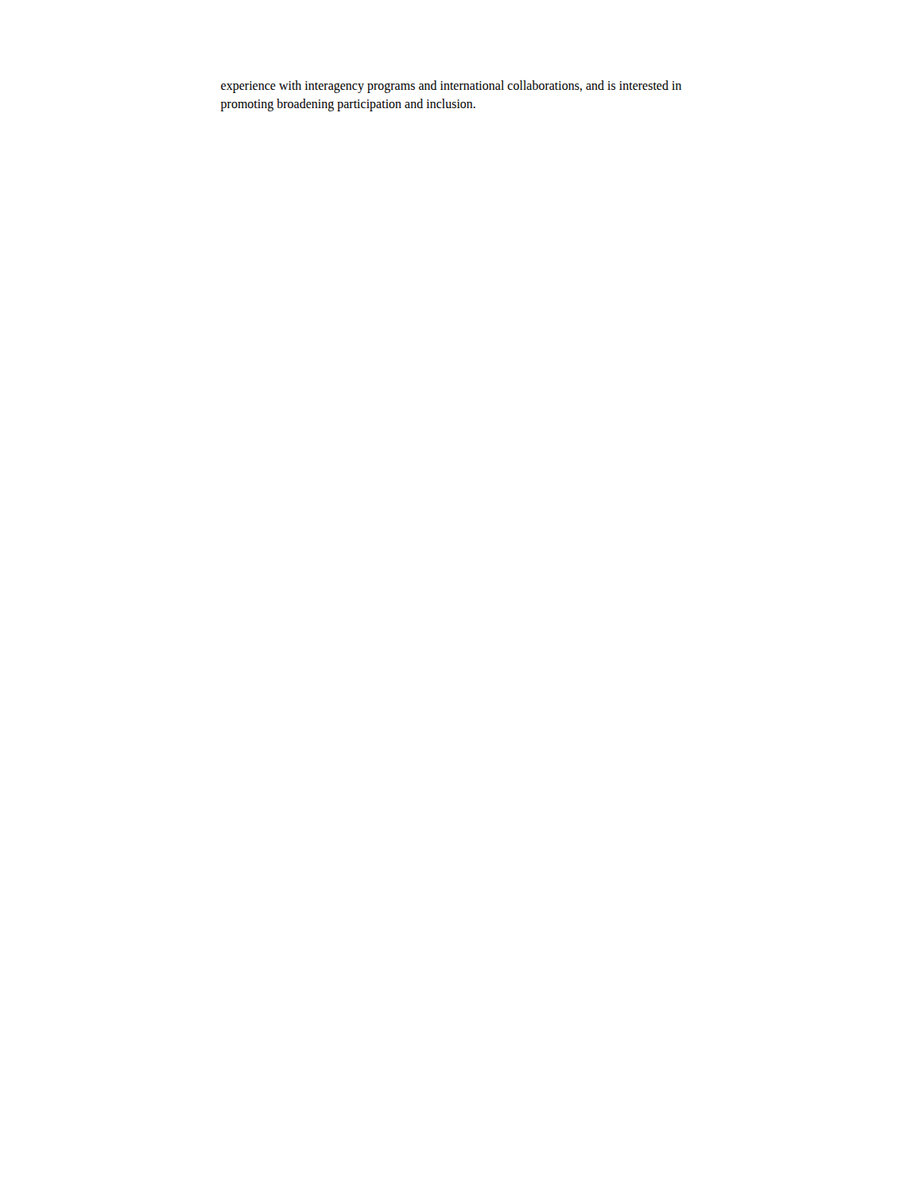experience with interagency programs and international collaborations, and is interested in promoting broadening participation and inclusion.